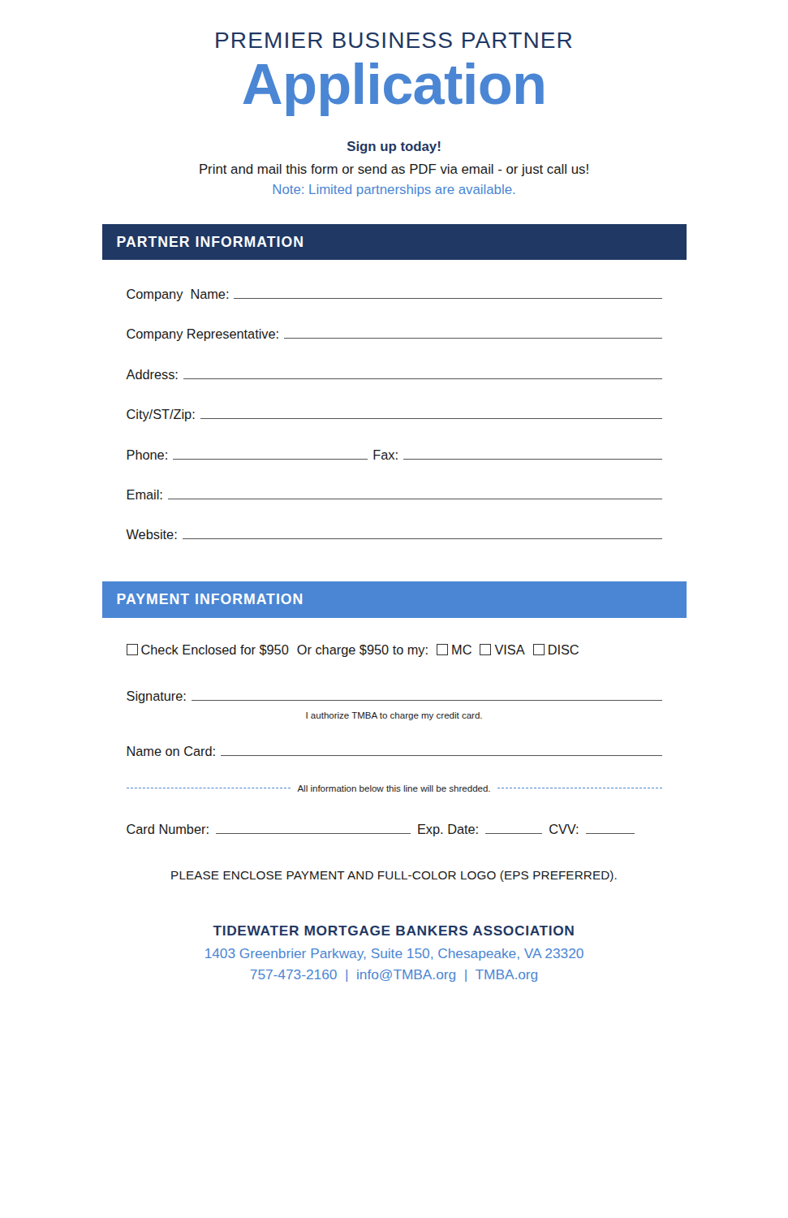Premier Business Partner
Application
Sign up today!
Print and mail this form or send as PDF via email - or just call us!
Note: Limited partnerships are available.
Partner Information
Company Name:
Company Representative:
Address:
City/ST/Zip:
Phone: Fax:
Email:
Website:
Payment Information
Check Enclosed for $950 Or charge $950 to my: MC VISA DISC
Signature:
I authorize TMBA to charge my credit card.
Name on Card:
All information below this line will be shredded.
Card Number: Exp. Date: CVV:
PLEASE ENCLOSE PAYMENT AND FULL-COLOR LOGO (EPS PREFERRED).
Tidewater Mortgage Bankers Association
1403 Greenbrier Parkway, Suite 150, Chesapeake, VA 23320
757-473-2160 | info@TMBA.org | TMBA.org